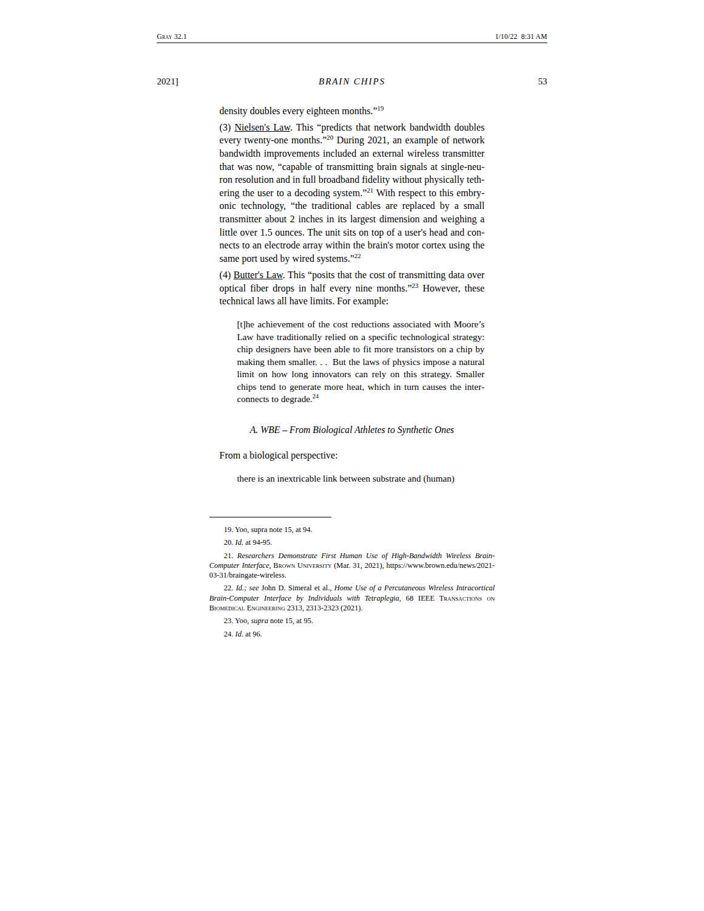Gray 32.1 1/10/22 8:31 AM
2021] Brain Chips 53
density doubles every eighteen months.”19
(3) Nielsen's Law. This “predicts that network bandwidth doubles every twenty-one months.”20 During 2021, an example of network bandwidth improvements included an external wireless transmitter that was now, “capable of transmitting brain signals at single-neuron resolution and in full broadband fidelity without physically tethering the user to a decoding system.”21 With respect to this embryonic technology, “the traditional cables are replaced by a small transmitter about 2 inches in its largest dimension and weighing a little over 1.5 ounces. The unit sits on top of a user's head and connects to an electrode array within the brain's motor cortex using the same port used by wired systems.”22
(4) Butter's Law. This “posits that the cost of transmitting data over optical fiber drops in half every nine months.”23 However, these technical laws all have limits. For example:
[t]he achievement of the cost reductions associated with Moore’s Law have traditionally relied on a specific technological strategy: chip designers have been able to fit more transistors on a chip by making them smaller. . . But the laws of physics impose a natural limit on how long innovators can rely on this strategy. Smaller chips tend to generate more heat, which in turn causes the interconnects to degrade.24
A. WBE – From Biological Athletes to Synthetic Ones
From a biological perspective:
there is an inextricable link between substrate and (human)
19. Yoo, supra note 15, at 94.
20. Id. at 94-95.
21. Researchers Demonstrate First Human Use of High-Bandwidth Wireless Brain-Computer Interface, Brown University (Mar. 31, 2021), https://www.brown.edu/news/2021-03-31/braingate-wireless.
22. Id.; see John D. Simeral et al., Home Use of a Percutaneous Wireless Intracortical Brain-Computer Interface by Individuals with Tetraplegia, 68 IEEE Transactions on Biomedical Engineering 2313, 2313-2323 (2021).
23. Yoo, supra note 15, at 95.
24. Id. at 96.